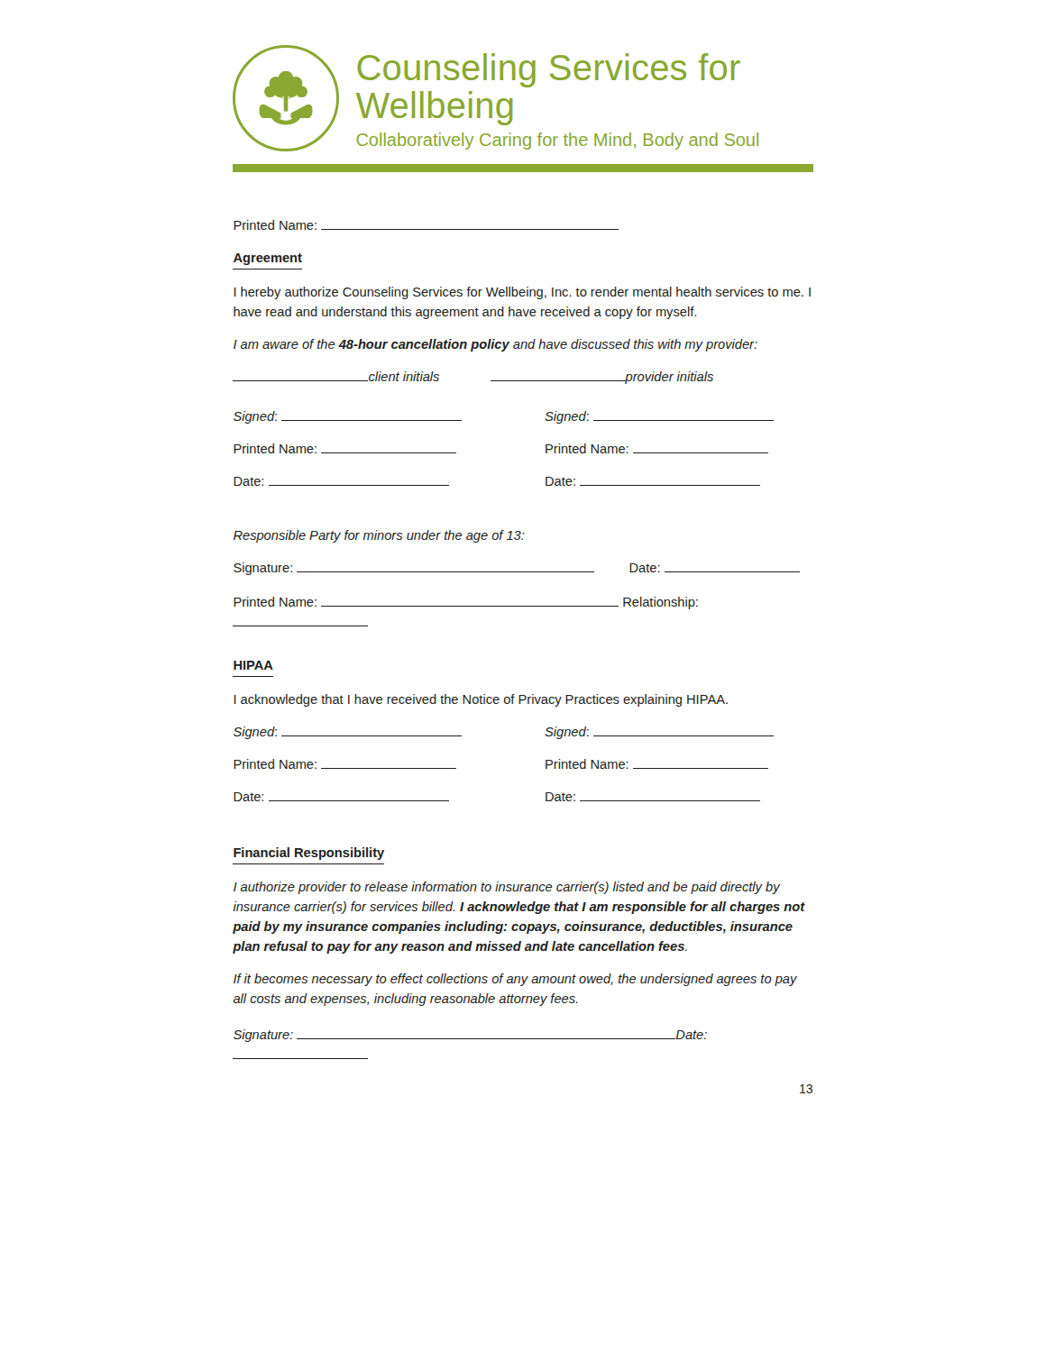Counseling Services for Wellbeing
Collaboratively Caring for the Mind, Body and Soul
Printed Name:
Agreement
I hereby authorize Counseling Services for Wellbeing, Inc. to render mental health services to me. I have read and understand this agreement and have received a copy for myself.
I am aware of the 48-hour cancellation policy and have discussed this with my provider:
client initials provider initials
| Signed : | Signed : |
| Printed Name: | Printed Name: |
| Date: | Date: |
Responsible Party for minors under the age of 13:
Signature: Date:
Printed Name: Relationship:
HIPAA
I acknowledge that I have received the Notice of Privacy Practices explaining HIPAA.
| Signed : | Signed : |
| Printed Name: | Printed Name: |
| Date: | Date: |
Financial Responsibility
I authorize provider to release information to insurance carrier(s) listed and be paid directly by insurance carrier(s) for services billed. I acknowledge that I am responsible for all charges not paid by my insurance companies including: copays, coinsurance, deductibles, insurance plan refusal to pay for any reason and missed and late cancellation fees.
If it becomes necessary to effect collections of any amount owed, the undersigned agrees to pay all costs and expenses, including reasonable attorney fees.
Signature: Date:
13